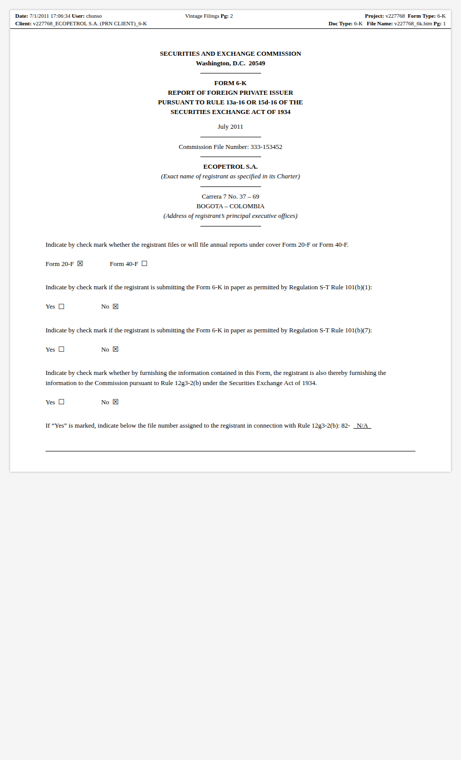| Date: 7/1/2011 17:06:34 User: chunso | Vintage Filings Pg: 2 | Project: v227768 Form Type: 6-K |
| Client: v227768_ECOPETROL S.A. (PRN CLIENT)_6-K | | Doc Type: 6-K File Name: v227768_6k.htm Pg: 1 |
SECURITIES AND EXCHANGE COMMISSION
Washington, D.C. 20549
FORM 6-K
REPORT OF FOREIGN PRIVATE ISSUER
PURSUANT TO RULE 13a-16 OR 15d-16 OF THE
SECURITIES EXCHANGE ACT OF 1934
July 2011
Commission File Number: 333-153452
ECOPETROL S.A.
(Exact name of registrant as specified in its Charter)
Carrera 7 No. 37 – 69
BOGOTA – COLOMBIA
(Address of registrant’s principal executive offices)
Indicate by check mark whether the registrant files or will file annual reports under cover Form 20-F or Form 40-F.
| Form 20-F | | | Form 40-F | |
Indicate by check mark if the registrant is submitting the Form 6-K in paper as permitted by Regulation S-T Rule 101(b)(1):
| Yes | | | No | |
Indicate by check mark if the registrant is submitting the Form 6-K in paper as permitted by Regulation S-T Rule 101(b)(7):
| Yes | | | No | |
Indicate by check mark whether by furnishing the information contained in this Form, the registrant is also thereby furnishing the information to the Commission pursuant to Rule 12g3-2(b) under the Securities Exchange Act of 1934.
| Yes | | | No | |
If “Yes” is marked, indicate below the file number assigned to the registrant in connection with Rule 12g3-2(b): 82- N/A